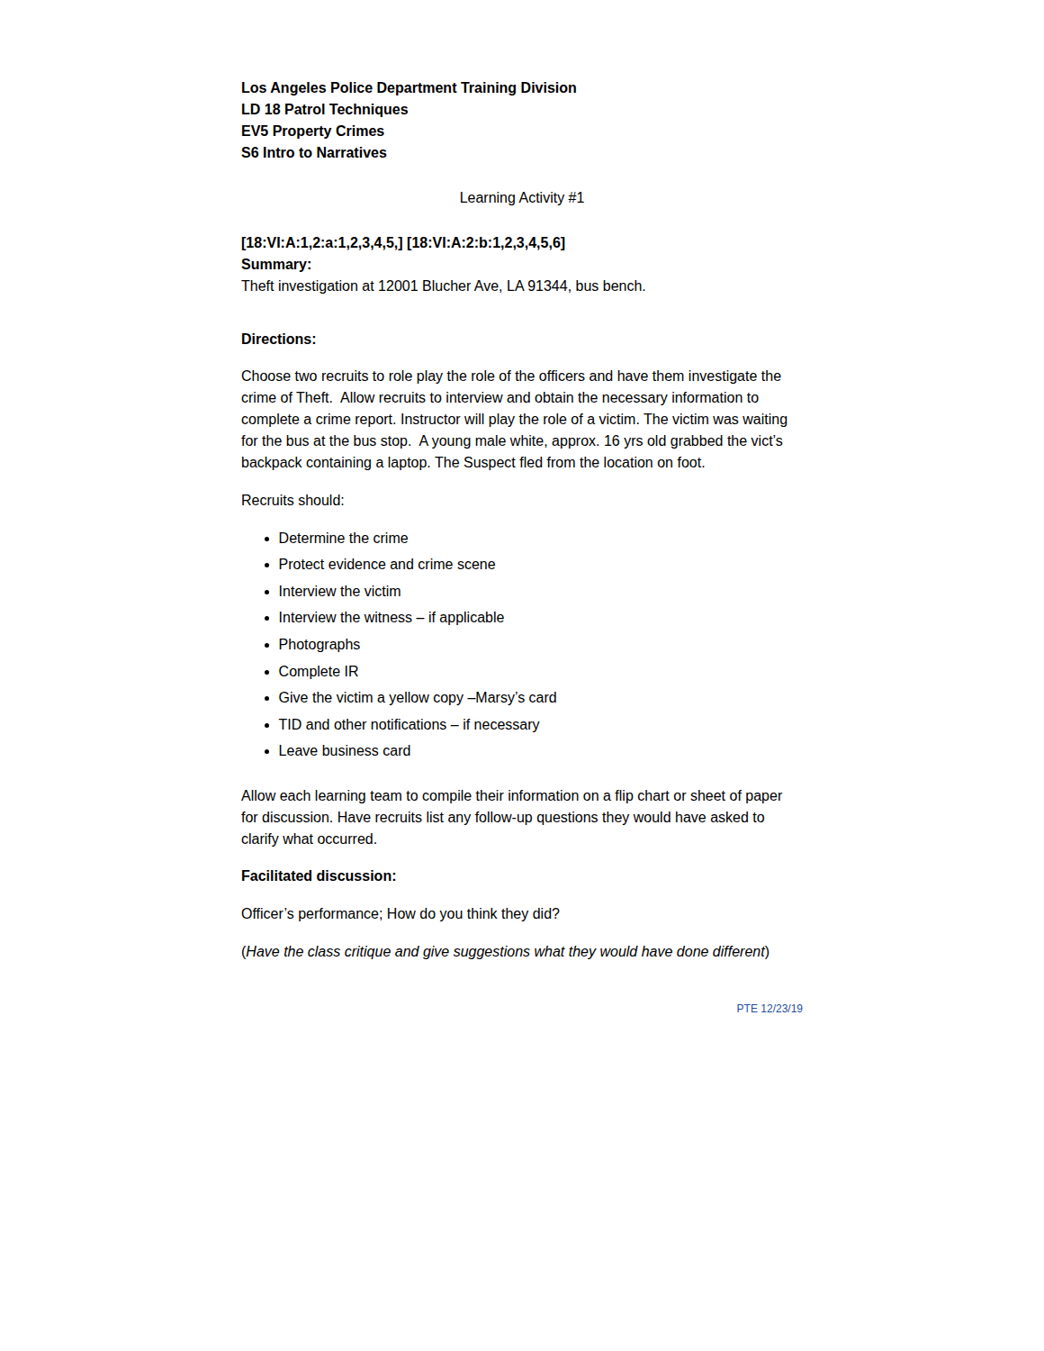Los Angeles Police Department Training Division
LD 18 Patrol Techniques
EV5 Property Crimes
S6 Intro to Narratives
Learning Activity #1
[18:VI:A:1,2:a:1,2,3,4,5,] [18:VI:A:2:b:1,2,3,4,5,6]
Summary:
Theft investigation at 12001 Blucher Ave, LA 91344, bus bench.
Directions:
Choose two recruits to role play the role of the officers and have them investigate the crime of Theft. Allow recruits to interview and obtain the necessary information to complete a crime report. Instructor will play the role of a victim. The victim was waiting for the bus at the bus stop. A young male white, approx. 16 yrs old grabbed the vict’s backpack containing a laptop. The Suspect fled from the location on foot.
Recruits should:
Determine the crime
Protect evidence and crime scene
Interview the victim
Interview the witness – if applicable
Photographs
Complete IR
Give the victim a yellow copy –Marsy’s card
TID and other notifications – if necessary
Leave business card
Allow each learning team to compile their information on a flip chart or sheet of paper for discussion. Have recruits list any follow-up questions they would have asked to clarify what occurred.
Facilitated discussion:
Officer’s performance; How do you think they did?
(Have the class critique and give suggestions what they would have done different)
PTE 12/23/19